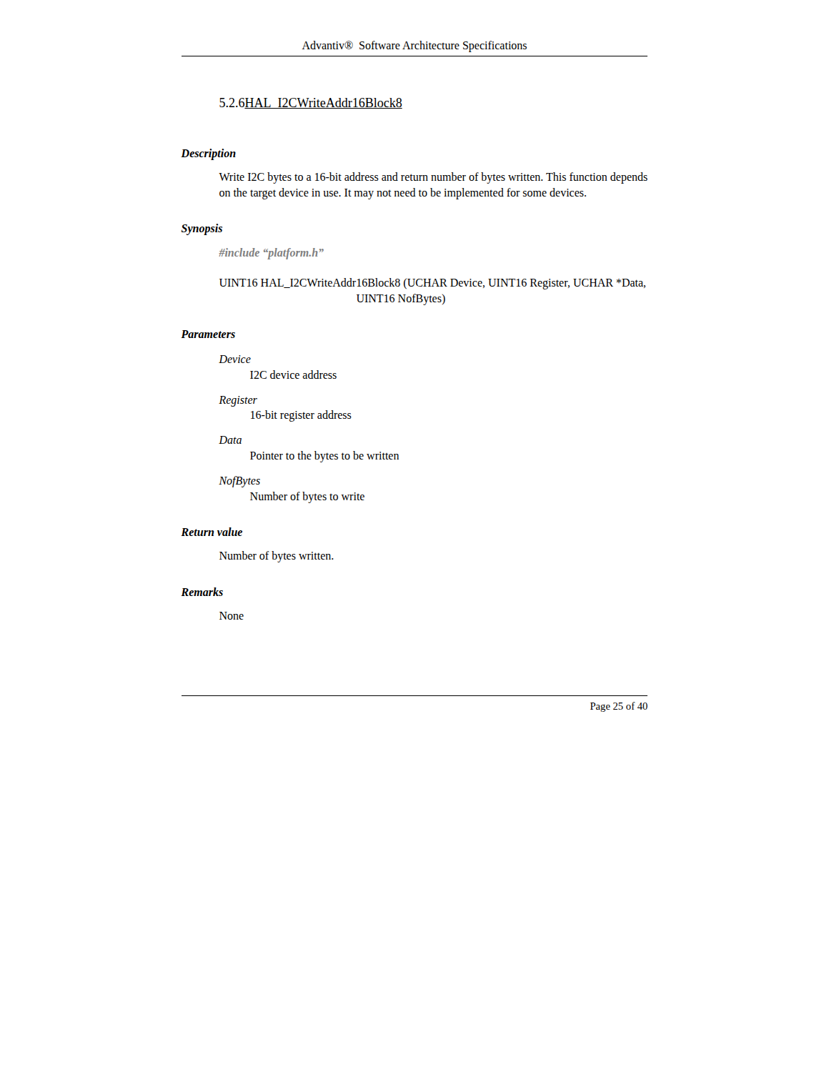Advantiv® Software Architecture Specifications
5.2.6 HAL_I2CWriteAddr16Block8
Description
Write I2C bytes to a 16-bit address and return number of bytes written. This function depends on the target device in use. It may not need to be implemented for some devices.
Synopsis
#include “platform.h”
UINT16 HAL_I2CWriteAddr16Block8 (UCHAR Device, UINT16 Register, UCHAR *Data, UINT16 NofBytes)
Parameters
Device
I2C device address
Register
16-bit register address
Data
Pointer to the bytes to be written
NofBytes
Number of bytes to write
Return value
Number of bytes written.
Remarks
None
Page 25 of 40